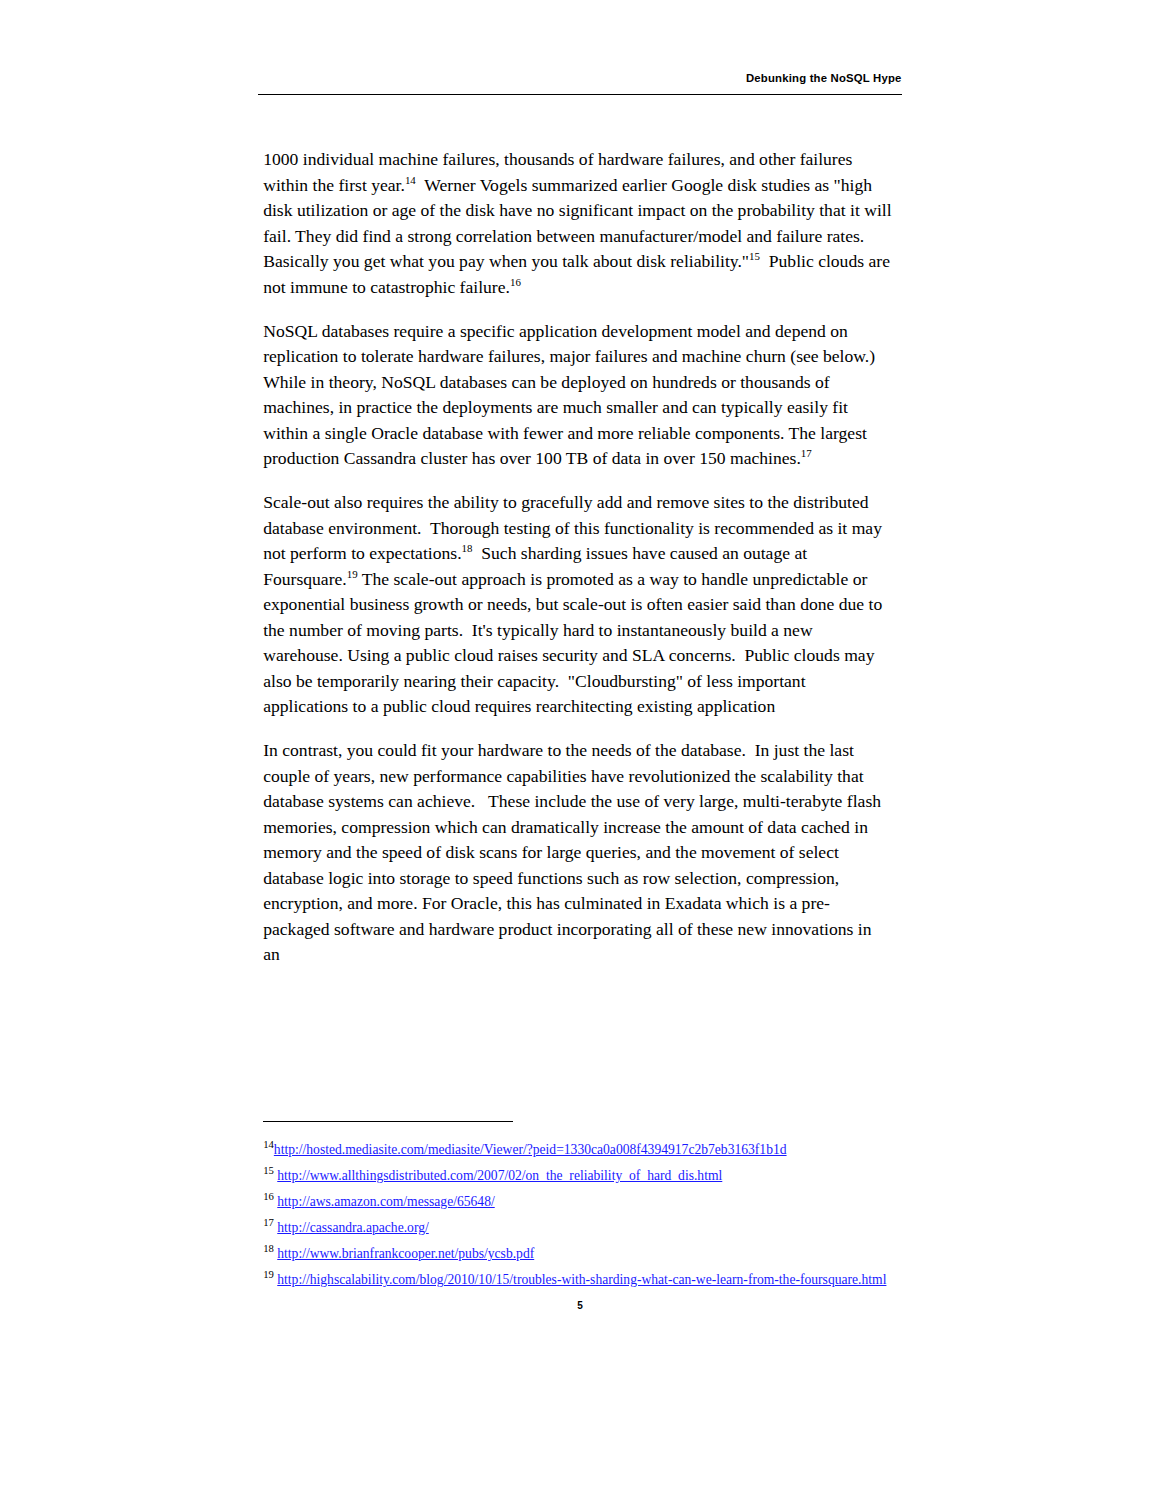Debunking the NoSQL Hype
1000 individual machine failures, thousands of hardware failures, and other failures within the first year.14 Werner Vogels summarized earlier Google disk studies as "high disk utilization or age of the disk have no significant impact on the probability that it will fail. They did find a strong correlation between manufacturer/model and failure rates. Basically you get what you pay when you talk about disk reliability."15 Public clouds are not immune to catastrophic failure.16
NoSQL databases require a specific application development model and depend on replication to tolerate hardware failures, major failures and machine churn (see below.) While in theory, NoSQL databases can be deployed on hundreds or thousands of machines, in practice the deployments are much smaller and can typically easily fit within a single Oracle database with fewer and more reliable components. The largest production Cassandra cluster has over 100 TB of data in over 150 machines.17
Scale-out also requires the ability to gracefully add and remove sites to the distributed database environment. Thorough testing of this functionality is recommended as it may not perform to expectations.18 Such sharding issues have caused an outage at Foursquare.19 The scale-out approach is promoted as a way to handle unpredictable or exponential business growth or needs, but scale-out is often easier said than done due to the number of moving parts. It's typically hard to instantaneously build a new warehouse. Using a public cloud raises security and SLA concerns. Public clouds may also be temporarily nearing their capacity. "Cloudbursting" of less important applications to a public cloud requires rearchitecting existing application
In contrast, you could fit your hardware to the needs of the database. In just the last couple of years, new performance capabilities have revolutionized the scalability that database systems can achieve. These include the use of very large, multi-terabyte flash memories, compression which can dramatically increase the amount of data cached in memory and the speed of disk scans for large queries, and the movement of select database logic into storage to speed functions such as row selection, compression, encryption, and more. For Oracle, this has culminated in Exadata which is a pre-packaged software and hardware product incorporating all of these new innovations in an
14 http://hosted.mediasite.com/mediasite/Viewer/?peid=1330ca0a008f4394917c2b7eb3163f1b1d
15 http://www.allthingsdistributed.com/2007/02/on_the_reliability_of_hard_dis.html
16 http://aws.amazon.com/message/65648/
17 http://cassandra.apache.org/
18 http://www.brianfrankcooper.net/pubs/ycsb.pdf
19 http://highscalability.com/blog/2010/10/15/troubles-with-sharding-what-can-we-learn-from-the-foursquare.html
5